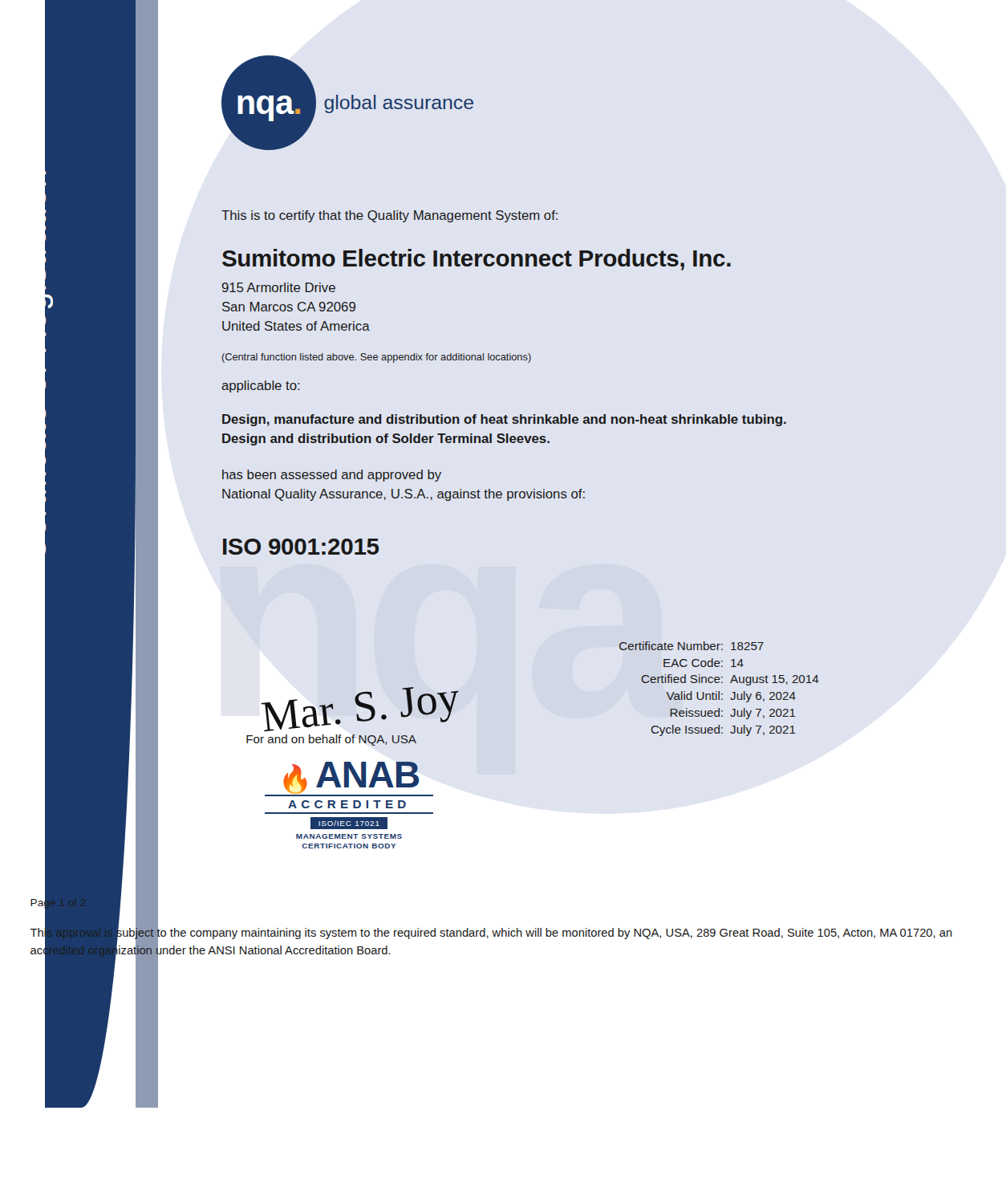nqa
Certificate of Registration
nqa.
global assurance
This is to certify that the Quality Management System of:
Sumitomo Electric Interconnect Products, Inc.
915 Armorlite Drive
San Marcos CA 92069
United States of America
(Central function listed above. See appendix for additional locations)
applicable to:
Design, manufacture and distribution of heat shrinkable and non-heat shrinkable tubing. Design and distribution of Solder Terminal Sleeves.
has been assessed and approved by
National Quality Assurance, U.S.A., against the provisions of:
ISO 9001:2015
| Certificate Number: | 18257 |
| EAC Code: | 14 |
| Certified Since: | August 15, 2014 |
| Valid Until: | July 6, 2024 |
| Reissued: | July 7, 2021 |
| Cycle Issued: | July 7, 2021 |
Mar. S. Joy
For and on behalf of NQA, USA
🔥 ANAB
ACCREDITED
ISO/IEC 17021
MANAGEMENT SYSTEMS
CERTIFICATION BODY
Page 1 of 2
This approval is subject to the company maintaining its system to the required standard, which will be monitored by NQA, USA, 289 Great Road, Suite 105, Acton, MA 01720, an accredited organization under the ANSI National Accreditation Board.